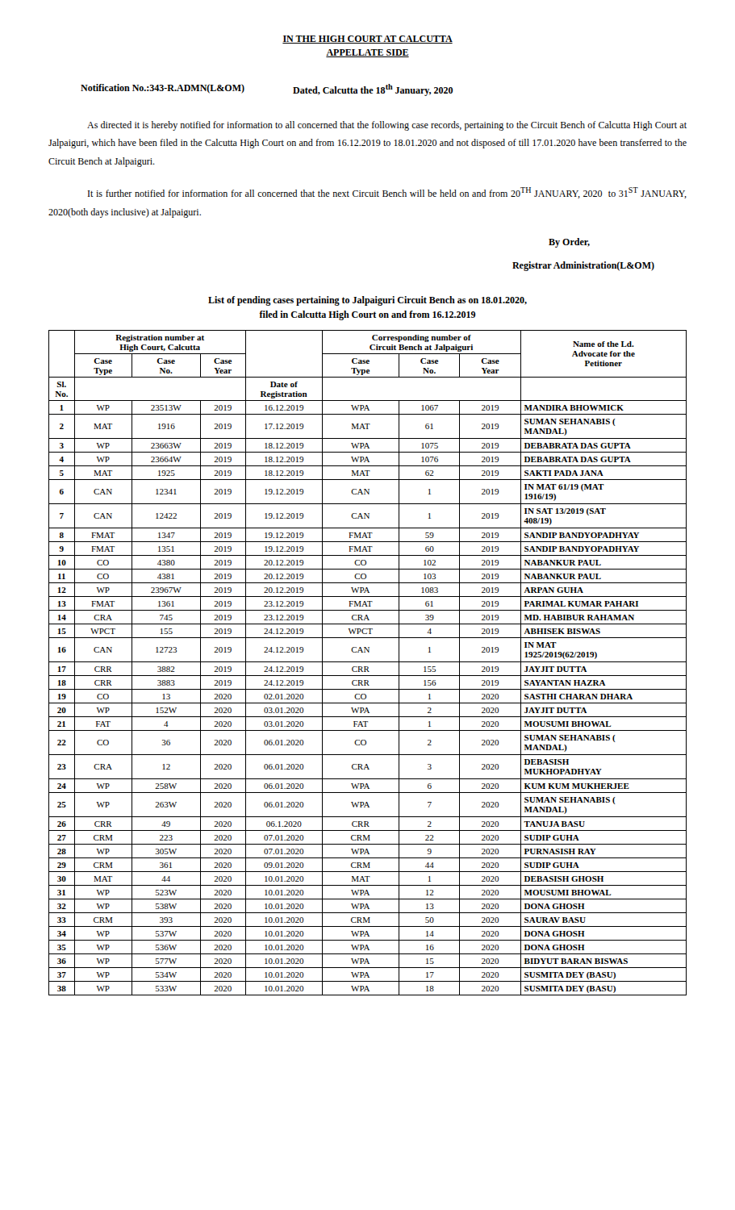IN THE HIGH COURT AT CALCUTTA
APPELLATE SIDE
Notification No.:343-R.ADMN(L&OM) Dated, Calcutta the 18th January, 2020
As directed it is hereby notified for information to all concerned that the following case records, pertaining to the Circuit Bench of Calcutta High Court at Jalpaiguri, which have been filed in the Calcutta High Court on and from 16.12.2019 to 18.01.2020 and not disposed of till 17.01.2020 have been transferred to the Circuit Bench at Jalpaiguri.
It is further notified for information for all concerned that the next Circuit Bench will be held on and from 20TH JANUARY, 2020 to 31ST JANUARY, 2020(both days inclusive) at Jalpaiguri.
By Order,
Registrar Administration(L&OM)
List of pending cases pertaining to Jalpaiguri Circuit Bench as on 18.01.2020,
filed in Calcutta High Court on and from 16.12.2019
| | Registration number at High Court, Calcutta | | Corresponding number of Circuit Bench at Jalpaiguri | Name of the Ld. Advocate for the Petitioner |
| --- | --- | --- | --- | --- |
| Case Type | Case No. | Case Year | Case Type | Case No. | Case Year |
| Sl. No. | | Date of Registration | | |
| 1 | WP | 23513W | 2019 | 16.12.2019 | WPA | 1067 | 2019 | MANDIRA BHOWMICK |
| 2 | MAT | 1916 | 2019 | 17.12.2019 | MAT | 61 | 2019 | SUMAN SEHANABIS ( MANDAL) |
| 3 | WP | 23663W | 2019 | 18.12.2019 | WPA | 1075 | 2019 | DEBABRATA DAS GUPTA |
| 4 | WP | 23664W | 2019 | 18.12.2019 | WPA | 1076 | 2019 | DEBABRATA DAS GUPTA |
| 5 | MAT | 1925 | 2019 | 18.12.2019 | MAT | 62 | 2019 | SAKTI PADA JANA |
| 6 | CAN | 12341 | 2019 | 19.12.2019 | CAN | 1 | 2019 | IN MAT 61/19 (MAT 1916/19) |
| 7 | CAN | 12422 | 2019 | 19.12.2019 | CAN | 1 | 2019 | IN SAT 13/2019 (SAT 408/19) |
| 8 | FMAT | 1347 | 2019 | 19.12.2019 | FMAT | 59 | 2019 | SANDIP BANDYOPADHYAY |
| 9 | FMAT | 1351 | 2019 | 19.12.2019 | FMAT | 60 | 2019 | SANDIP BANDYOPADHYAY |
| 10 | CO | 4380 | 2019 | 20.12.2019 | CO | 102 | 2019 | NABANKUR PAUL |
| 11 | CO | 4381 | 2019 | 20.12.2019 | CO | 103 | 2019 | NABANKUR PAUL |
| 12 | WP | 23967W | 2019 | 20.12.2019 | WPA | 1083 | 2019 | ARPAN GUHA |
| 13 | FMAT | 1361 | 2019 | 23.12.2019 | FMAT | 61 | 2019 | PARIMAL KUMAR PAHARI |
| 14 | CRA | 745 | 2019 | 23.12.2019 | CRA | 39 | 2019 | MD. HABIBUR RAHAMAN |
| 15 | WPCT | 155 | 2019 | 24.12.2019 | WPCT | 4 | 2019 | ABHISEK BISWAS |
| 16 | CAN | 12723 | 2019 | 24.12.2019 | CAN | 1 | 2019 | IN MAT 1925/2019(62/2019) |
| 17 | CRR | 3882 | 2019 | 24.12.2019 | CRR | 155 | 2019 | JAYJIT DUTTA |
| 18 | CRR | 3883 | 2019 | 24.12.2019 | CRR | 156 | 2019 | SAYANTAN HAZRA |
| 19 | CO | 13 | 2020 | 02.01.2020 | CO | 1 | 2020 | SASTHI CHARAN DHARA |
| 20 | WP | 152W | 2020 | 03.01.2020 | WPA | 2 | 2020 | JAYJIT DUTTA |
| 21 | FAT | 4 | 2020 | 03.01.2020 | FAT | 1 | 2020 | MOUSUMI BHOWAL |
| 22 | CO | 36 | 2020 | 06.01.2020 | CO | 2 | 2020 | SUMAN SEHANABIS ( MANDAL) |
| 23 | CRA | 12 | 2020 | 06.01.2020 | CRA | 3 | 2020 | DEBASISH MUKHOPADHYAY |
| 24 | WP | 258W | 2020 | 06.01.2020 | WPA | 6 | 2020 | KUM KUM MUKHERJEE |
| 25 | WP | 263W | 2020 | 06.01.2020 | WPA | 7 | 2020 | SUMAN SEHANABIS ( MANDAL) |
| 26 | CRR | 49 | 2020 | 06.1.2020 | CRR | 2 | 2020 | TANUJA BASU |
| 27 | CRM | 223 | 2020 | 07.01.2020 | CRM | 22 | 2020 | SUDIP GUHA |
| 28 | WP | 305W | 2020 | 07.01.2020 | WPA | 9 | 2020 | PURNASISH RAY |
| 29 | CRM | 361 | 2020 | 09.01.2020 | CRM | 44 | 2020 | SUDIP GUHA |
| 30 | MAT | 44 | 2020 | 10.01.2020 | MAT | 1 | 2020 | DEBASISH GHOSH |
| 31 | WP | 523W | 2020 | 10.01.2020 | WPA | 12 | 2020 | MOUSUMI BHOWAL |
| 32 | WP | 538W | 2020 | 10.01.2020 | WPA | 13 | 2020 | DONA GHOSH |
| 33 | CRM | 393 | 2020 | 10.01.2020 | CRM | 50 | 2020 | SAURAV BASU |
| 34 | WP | 537W | 2020 | 10.01.2020 | WPA | 14 | 2020 | DONA GHOSH |
| 35 | WP | 536W | 2020 | 10.01.2020 | WPA | 16 | 2020 | DONA GHOSH |
| 36 | WP | 577W | 2020 | 10.01.2020 | WPA | 15 | 2020 | BIDYUT BARAN BISWAS |
| 37 | WP | 534W | 2020 | 10.01.2020 | WPA | 17 | 2020 | SUSMITA DEY (BASU) |
| 38 | WP | 533W | 2020 | 10.01.2020 | WPA | 18 | 2020 | SUSMITA DEY (BASU) |